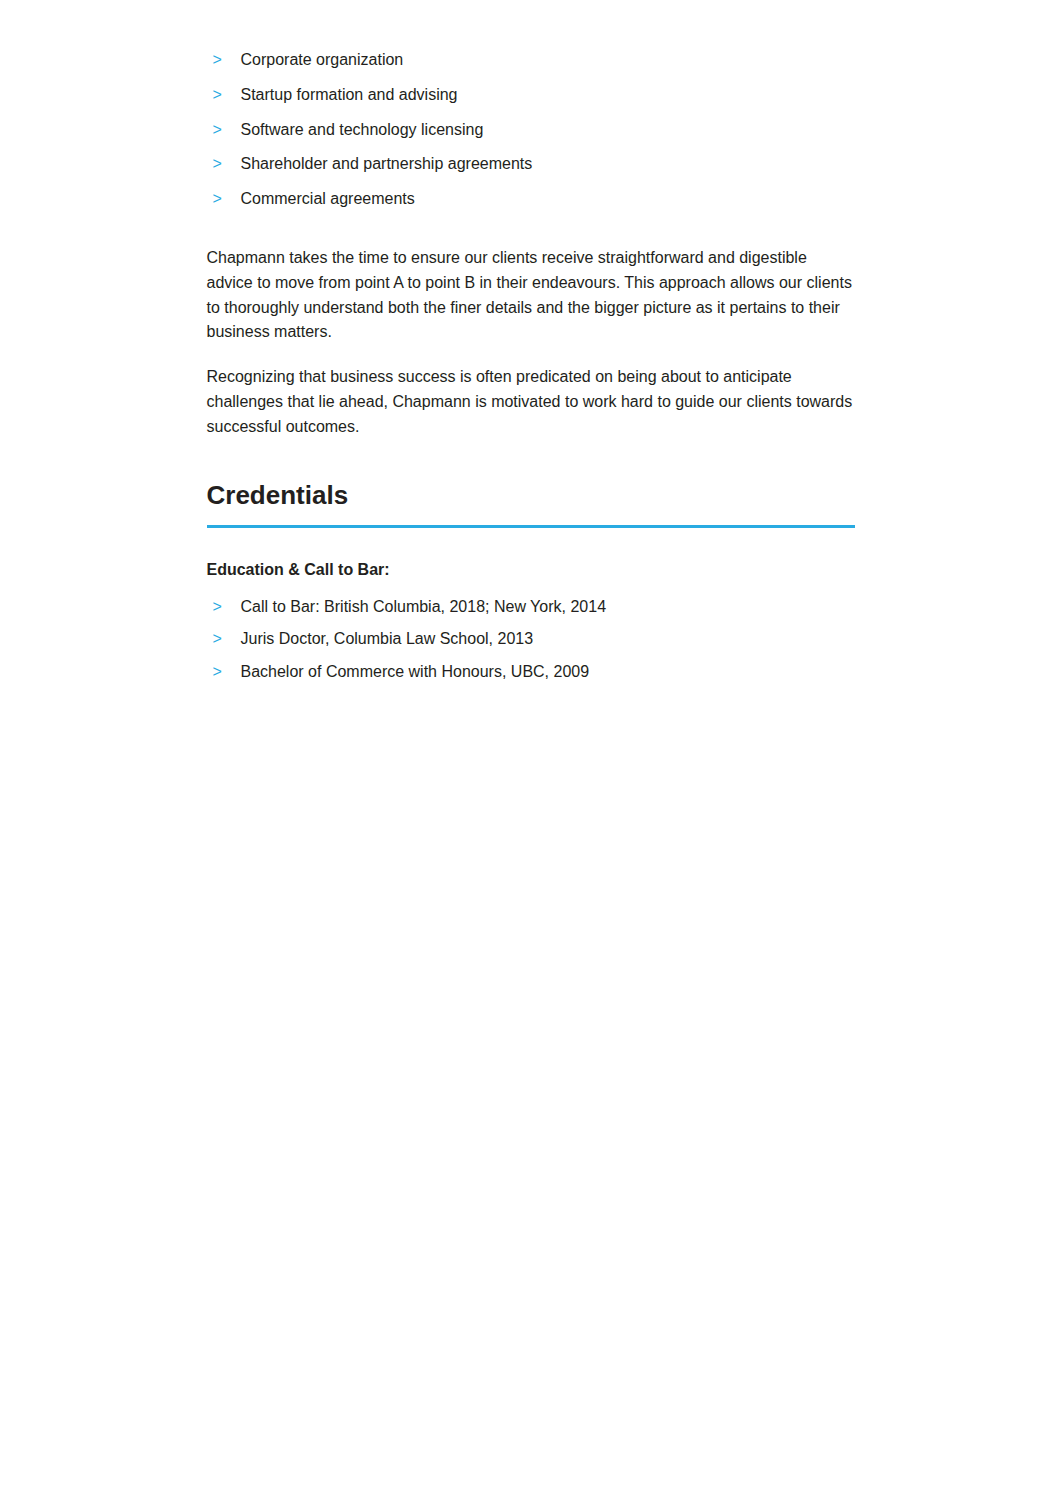Corporate organization
Startup formation and advising
Software and technology licensing
Shareholder and partnership agreements
Commercial agreements
Chapmann takes the time to ensure our clients receive straightforward and digestible advice to move from point A to point B in their endeavours. This approach allows our clients to thoroughly understand both the finer details and the bigger picture as it pertains to their business matters.
Recognizing that business success is often predicated on being about to anticipate challenges that lie ahead, Chapmann is motivated to work hard to guide our clients towards successful outcomes.
Credentials
Education & Call to Bar:
Call to Bar: British Columbia, 2018; New York, 2014
Juris Doctor, Columbia Law School, 2013
Bachelor of Commerce with Honours, UBC, 2009